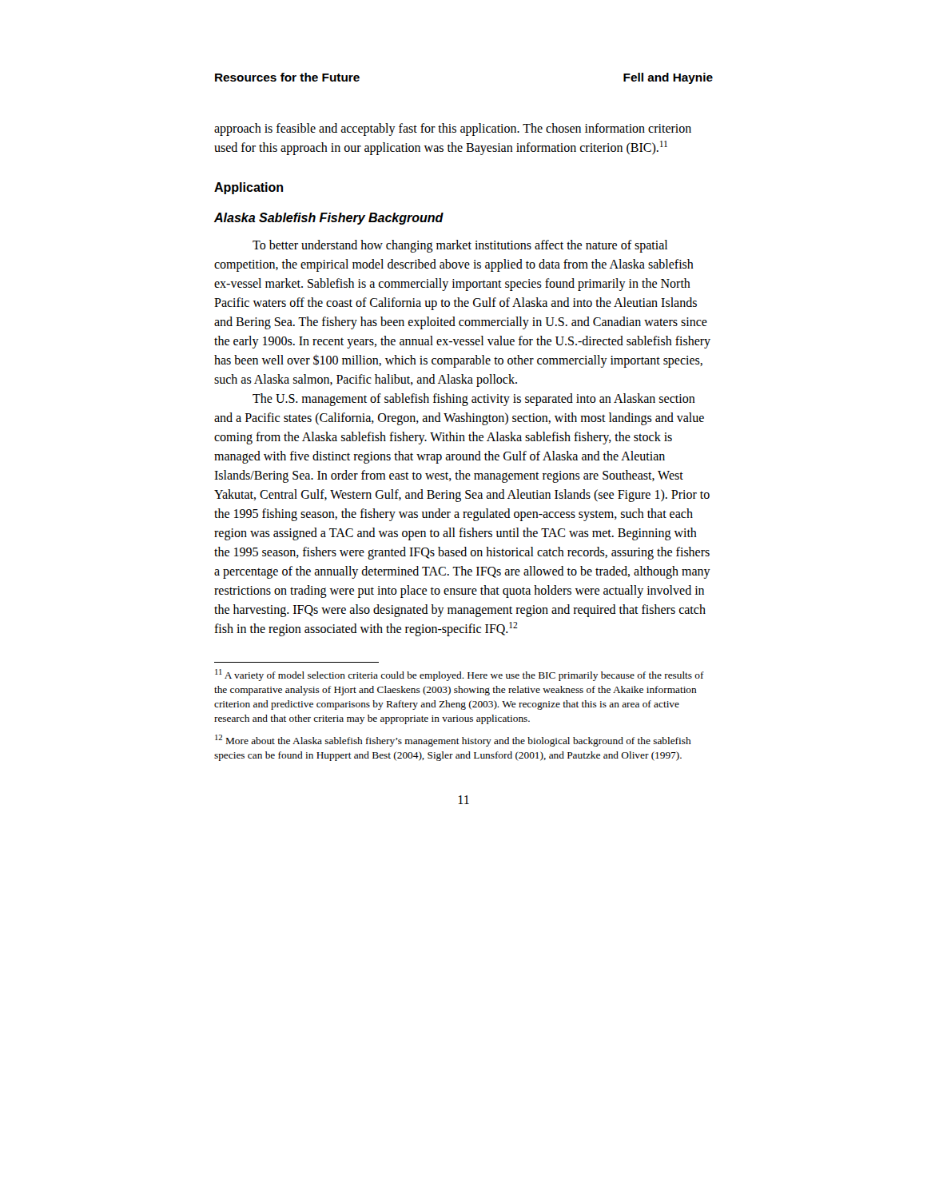Resources for the Future
Fell and Haynie
approach is feasible and acceptably fast for this application. The chosen information criterion used for this approach in our application was the Bayesian information criterion (BIC).11
Application
Alaska Sablefish Fishery Background
To better understand how changing market institutions affect the nature of spatial competition, the empirical model described above is applied to data from the Alaska sablefish ex-vessel market. Sablefish is a commercially important species found primarily in the North Pacific waters off the coast of California up to the Gulf of Alaska and into the Aleutian Islands and Bering Sea. The fishery has been exploited commercially in U.S. and Canadian waters since the early 1900s. In recent years, the annual ex-vessel value for the U.S.-directed sablefish fishery has been well over $100 million, which is comparable to other commercially important species, such as Alaska salmon, Pacific halibut, and Alaska pollock.
The U.S. management of sablefish fishing activity is separated into an Alaskan section and a Pacific states (California, Oregon, and Washington) section, with most landings and value coming from the Alaska sablefish fishery. Within the Alaska sablefish fishery, the stock is managed with five distinct regions that wrap around the Gulf of Alaska and the Aleutian Islands/Bering Sea. In order from east to west, the management regions are Southeast, West Yakutat, Central Gulf, Western Gulf, and Bering Sea and Aleutian Islands (see Figure 1). Prior to the 1995 fishing season, the fishery was under a regulated open-access system, such that each region was assigned a TAC and was open to all fishers until the TAC was met. Beginning with the 1995 season, fishers were granted IFQs based on historical catch records, assuring the fishers a percentage of the annually determined TAC. The IFQs are allowed to be traded, although many restrictions on trading were put into place to ensure that quota holders were actually involved in the harvesting. IFQs were also designated by management region and required that fishers catch fish in the region associated with the region-specific IFQ.12
11 A variety of model selection criteria could be employed. Here we use the BIC primarily because of the results of the comparative analysis of Hjort and Claeskens (2003) showing the relative weakness of the Akaike information criterion and predictive comparisons by Raftery and Zheng (2003). We recognize that this is an area of active research and that other criteria may be appropriate in various applications.
12 More about the Alaska sablefish fishery’s management history and the biological background of the sablefish species can be found in Huppert and Best (2004), Sigler and Lunsford (2001), and Pautzke and Oliver (1997).
11